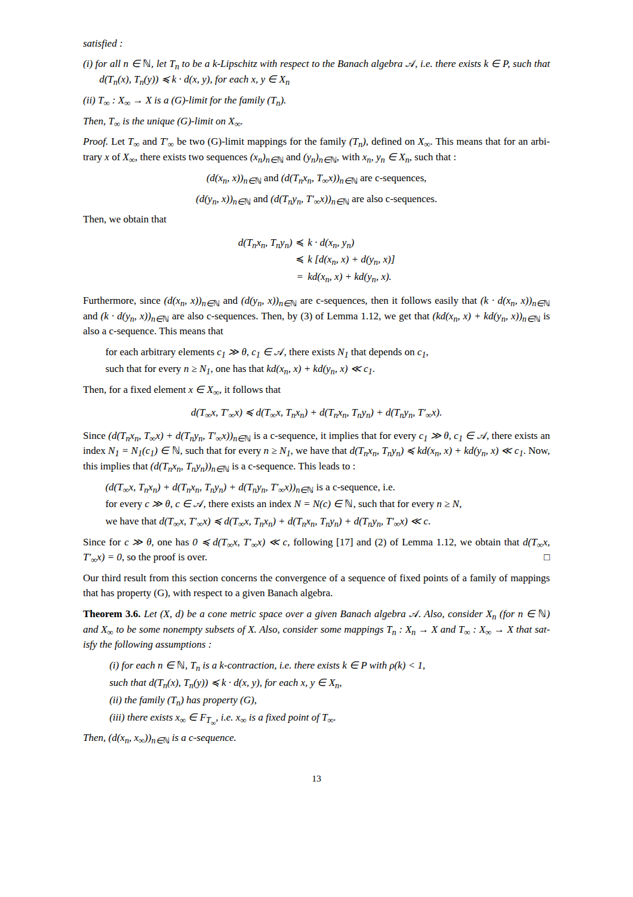satisfied :
(i) for all n ∈ ℕ, let Tn to be a k-Lipschitz with respect to the Banach algebra 𝒜, i.e. there exists k ∈ P, such that d(Tn(x), Tn(y)) ≼ k · d(x, y), for each x, y ∈ Xn
(ii) T∞ : X∞ → X is a (G)-limit for the family (Tn).
Then, T∞ is the unique (G)-limit on X∞.
Proof. Let T∞ and T′∞ be two (G)-limit mappings for the family (Tn), defined on X∞. This means that for an arbitrary x of X∞, there exists two sequences (xn)n∈ℕ and (yn)n∈ℕ, with xn, yn ∈ Xn, such that :
(d(xn, x))n∈ℕ and (d(Tnxn, T∞x))n∈ℕ are c-sequences,
(d(yn, x))n∈ℕ and (d(Tnyn, T′∞x))n∈ℕ are also c-sequences.
Then, we obtain that
| d(T n x n , T n y n ) | ≼ | k · d(x n , y n ) |
| | ≼ | k [d(x n , x) + d(y n , x)] |
| | = | kd(x n , x) + kd(y n , x). |
Furthermore, since (d(xn, x))n∈ℕ and (d(yn, x))n∈ℕ are c-sequences, then it follows easily that (k · d(xn, x))n∈ℕ and (k · d(yn, x))n∈ℕ are also c-sequences. Then, by (3) of Lemma 1.12, we get that (kd(xn, x) + kd(yn, x))n∈ℕ is also a c-sequence. This means that
for each arbitrary elements c1 ≫ θ, c1 ∈ 𝒜, there exists N1 that depends on c1,
such that for every n ≥ N1, one has that kd(xn, x) + kd(yn, x) ≪ c1.
Then, for a fixed element x ∈ X∞, it follows that
d(T∞x, T′∞x) ≼ d(T∞x, Tnxn) + d(Tnxn, Tnyn) + d(Tnyn, T′∞x).
Since (d(Tnxn, T∞x) + d(Tnyn, T′∞x))n∈ℕ is a c-sequence, it implies that for every c1 ≫ θ, c1 ∈ 𝒜, there exists an index N1 = N1(c1) ∈ ℕ, such that for every n ≥ N1, we have that d(Tnxn, Tnyn) ≼ kd(xn, x) + kd(yn, x) ≪ c1. Now, this implies that (d(Tnxn, Tnyn))n∈ℕ is a c-sequence. This leads to :
(d(T∞x, Tnxn) + d(Tnxn, Tnyn) + d(Tnyn, T′∞x))n∈ℕ is a c-sequence, i.e.
for every c ≫ θ, c ∈ 𝒜, there exists an index N = N(c) ∈ ℕ, such that for every n ≥ N,
we have that d(T∞x, T′∞x) ≼ d(T∞x, Tnxn) + d(Tnxn, Tnyn) + d(Tnyn, T′∞x) ≪ c.
Since for c ≫ θ, one has 0 ≼ d(T∞x, T′∞x) ≪ c, following [17] and (2) of Lemma 1.12, we obtain that d(T∞x, T′∞x) = 0, so the proof is over. □
Our third result from this section concerns the convergence of a sequence of fixed points of a family of mappings that has property (G), with respect to a given Banach algebra.
Theorem 3.6. Let (X, d) be a cone metric space over a given Banach algebra 𝒜. Also, consider Xn (for n ∈ ℕ) and X∞ to be some nonempty subsets of X. Also, consider some mappings Tn : Xn → X and T∞ : X∞ → X that satisfy the following assumptions :
(i) for each n ∈ ℕ, Tn is a k-contraction, i.e. there exists k ∈ P with ρ(k) < 1,
such that d(Tn(x), Tn(y)) ≼ k · d(x, y), for each x, y ∈ Xn,
(ii) the family (Tn) has property (G),
(iii) there exists x∞ ∈ FT∞, i.e. x∞ is a fixed point of T∞.
Then, (d(xn, x∞))n∈ℕ is a c-sequence.
13